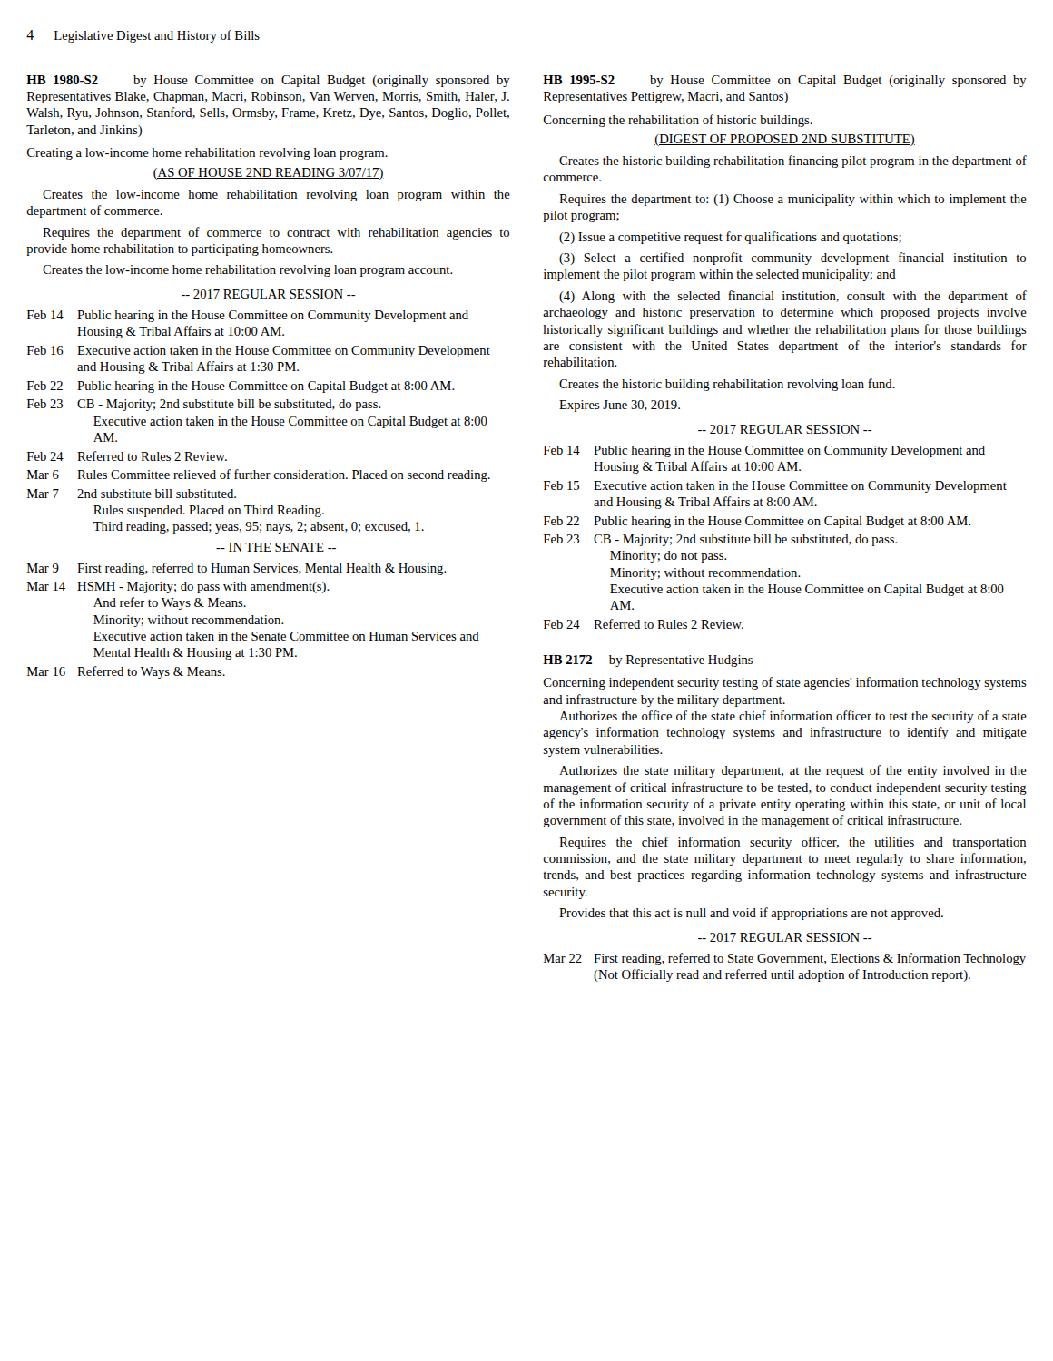4 Legislative Digest and History of Bills
HB 1980-S2 by House Committee on Capital Budget (originally sponsored by Representatives Blake, Chapman, Macri, Robinson, Van Werven, Morris, Smith, Haler, J. Walsh, Ryu, Johnson, Stanford, Sells, Ormsby, Frame, Kretz, Dye, Santos, Doglio, Pollet, Tarleton, and Jinkins)
Creating a low-income home rehabilitation revolving loan program.
(AS OF HOUSE 2ND READING 3/07/17)
Creates the low-income home rehabilitation revolving loan program within the department of commerce.
Requires the department of commerce to contract with rehabilitation agencies to provide home rehabilitation to participating homeowners.
Creates the low-income home rehabilitation revolving loan program account.
-- 2017 REGULAR SESSION --
Feb 14 Public hearing in the House Committee on Community Development and Housing & Tribal Affairs at 10:00 AM.
Feb 16 Executive action taken in the House Committee on Community Development and Housing & Tribal Affairs at 1:30 PM.
Feb 22 Public hearing in the House Committee on Capital Budget at 8:00 AM.
Feb 23 CB - Majority; 2nd substitute bill be substituted, do pass.Executive action taken in the House Committee on Capital Budget at 8:00 AM.
Feb 24 Referred to Rules 2 Review.
Mar 6 Rules Committee relieved of further consideration. Placed on second reading.
Mar 72nd substitute bill substituted.Rules suspended. Placed on Third Reading. Third reading, passed; yeas, 95; nays, 2; absent, 0; excused, 1.
-- IN THE SENATE --
Mar 9 First reading, referred to Human Services, Mental Health & Housing.
Mar 14 HSMH - Majority; do pass with amendment(s).And refer to Ways & Means. Minority; without recommendation. Executive action taken in the Senate Committee on Human Services and Mental Health & Housing at 1:30 PM.
Mar 16 Referred to Ways & Means.
HB 1995-S2 by House Committee on Capital Budget (originally sponsored by Representatives Pettigrew, Macri, and Santos)
Concerning the rehabilitation of historic buildings.
(DIGEST OF PROPOSED 2ND SUBSTITUTE)
Creates the historic building rehabilitation financing pilot program in the department of commerce.
Requires the department to: (1) Choose a municipality within which to implement the pilot program;
(2) Issue a competitive request for qualifications and quotations;
(3) Select a certified nonprofit community development financial institution to implement the pilot program within the selected municipality; and
(4) Along with the selected financial institution, consult with the department of archaeology and historic preservation to determine which proposed projects involve historically significant buildings and whether the rehabilitation plans for those buildings are consistent with the United States department of the interior's standards for rehabilitation.
Creates the historic building rehabilitation revolving loan fund.
Expires June 30, 2019.
-- 2017 REGULAR SESSION --
Feb 14 Public hearing in the House Committee on Community Development and Housing & Tribal Affairs at 10:00 AM.
Feb 15 Executive action taken in the House Committee on Community Development and Housing & Tribal Affairs at 8:00 AM.
Feb 22 Public hearing in the House Committee on Capital Budget at 8:00 AM.
Feb 23 CB - Majority; 2nd substitute bill be substituted, do pass.Minority; do not pass. Minority; without recommendation. Executive action taken in the House Committee on Capital Budget at 8:00 AM.
Feb 24 Referred to Rules 2 Review.
HB 2172 by Representative Hudgins
Concerning independent security testing of state agencies' information technology systems and infrastructure by the military department.
Authorizes the office of the state chief information officer to test the security of a state agency's information technology systems and infrastructure to identify and mitigate system vulnerabilities.
Authorizes the state military department, at the request of the entity involved in the management of critical infrastructure to be tested, to conduct independent security testing of the information security of a private entity operating within this state, or unit of local government of this state, involved in the management of critical infrastructure.
Requires the chief information security officer, the utilities and transportation commission, and the state military department to meet regularly to share information, trends, and best practices regarding information technology systems and infrastructure security.
Provides that this act is null and void if appropriations are not approved.
-- 2017 REGULAR SESSION --
Mar 22 First reading, referred to State Government, Elections & Information Technology (Not Officially read and referred until adoption of Introduction report).